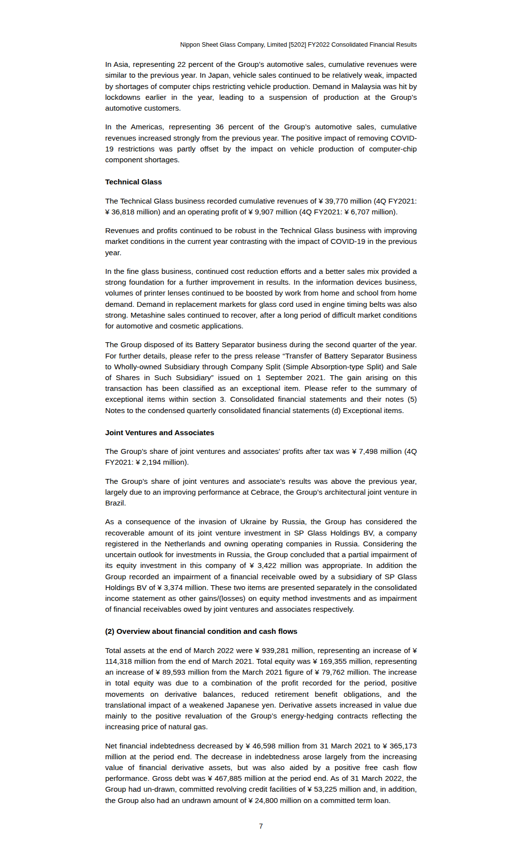Nippon Sheet Glass Company, Limited [5202] FY2022 Consolidated Financial Results
In Asia, representing 22 percent of the Group’s automotive sales, cumulative revenues were similar to the previous year. In Japan, vehicle sales continued to be relatively weak, impacted by shortages of computer chips restricting vehicle production. Demand in Malaysia was hit by lockdowns earlier in the year, leading to a suspension of production at the Group’s automotive customers.
In the Americas, representing 36 percent of the Group’s automotive sales, cumulative revenues increased strongly from the previous year. The positive impact of removing COVID-19 restrictions was partly offset by the impact on vehicle production of computer-chip component shortages.
Technical Glass
The Technical Glass business recorded cumulative revenues of ¥ 39,770 million (4Q FY2021: ¥ 36,818 million) and an operating profit of ¥ 9,907 million (4Q FY2021: ¥ 6,707 million).
Revenues and profits continued to be robust in the Technical Glass business with improving market conditions in the current year contrasting with the impact of COVID-19 in the previous year.
In the fine glass business, continued cost reduction efforts and a better sales mix provided a strong foundation for a further improvement in results. In the information devices business, volumes of printer lenses continued to be boosted by work from home and school from home demand. Demand in replacement markets for glass cord used in engine timing belts was also strong. Metashine sales continued to recover, after a long period of difficult market conditions for automotive and cosmetic applications.
The Group disposed of its Battery Separator business during the second quarter of the year. For further details, please refer to the press release “Transfer of Battery Separator Business to Wholly-owned Subsidiary through Company Split (Simple Absorption-type Split) and Sale of Shares in Such Subsidiary” issued on 1 September 2021. The gain arising on this transaction has been classified as an exceptional item. Please refer to the summary of exceptional items within section 3. Consolidated financial statements and their notes (5) Notes to the condensed quarterly consolidated financial statements (d) Exceptional items.
Joint Ventures and Associates
The Group’s share of joint ventures and associates’ profits after tax was ¥ 7,498 million (4Q FY2021: ¥ 2,194 million).
The Group’s share of joint ventures and associate’s results was above the previous year, largely due to an improving performance at Cebrace, the Group’s architectural joint venture in Brazil.
As a consequence of the invasion of Ukraine by Russia, the Group has considered the recoverable amount of its joint venture investment in SP Glass Holdings BV, a company registered in the Netherlands and owning operating companies in Russia. Considering the uncertain outlook for investments in Russia, the Group concluded that a partial impairment of its equity investment in this company of ¥ 3,422 million was appropriate. In addition the Group recorded an impairment of a financial receivable owed by a subsidiary of SP Glass Holdings BV of ¥ 3,374 million. These two items are presented separately in the consolidated income statement as other gains/(losses) on equity method investments and as impairment of financial receivables owed by joint ventures and associates respectively.
(2) Overview about financial condition and cash flows
Total assets at the end of March 2022 were ¥ 939,281 million, representing an increase of ¥ 114,318 million from the end of March 2021. Total equity was ¥ 169,355 million, representing an increase of ¥ 89,593 million from the March 2021 figure of ¥ 79,762 million. The increase in total equity was due to a combination of the profit recorded for the period, positive movements on derivative balances, reduced retirement benefit obligations, and the translational impact of a weakened Japanese yen. Derivative assets increased in value due mainly to the positive revaluation of the Group’s energy-hedging contracts reflecting the increasing price of natural gas.
Net financial indebtedness decreased by ¥ 46,598 million from 31 March 2021 to ¥ 365,173 million at the period end. The decrease in indebtedness arose largely from the increasing value of financial derivative assets, but was also aided by a positive free cash flow performance. Gross debt was ¥ 467,885 million at the period end. As of 31 March 2022, the Group had un-drawn, committed revolving credit facilities of ¥ 53,225 million and, in addition, the Group also had an undrawn amount of ¥ 24,800 million on a committed term loan.
7